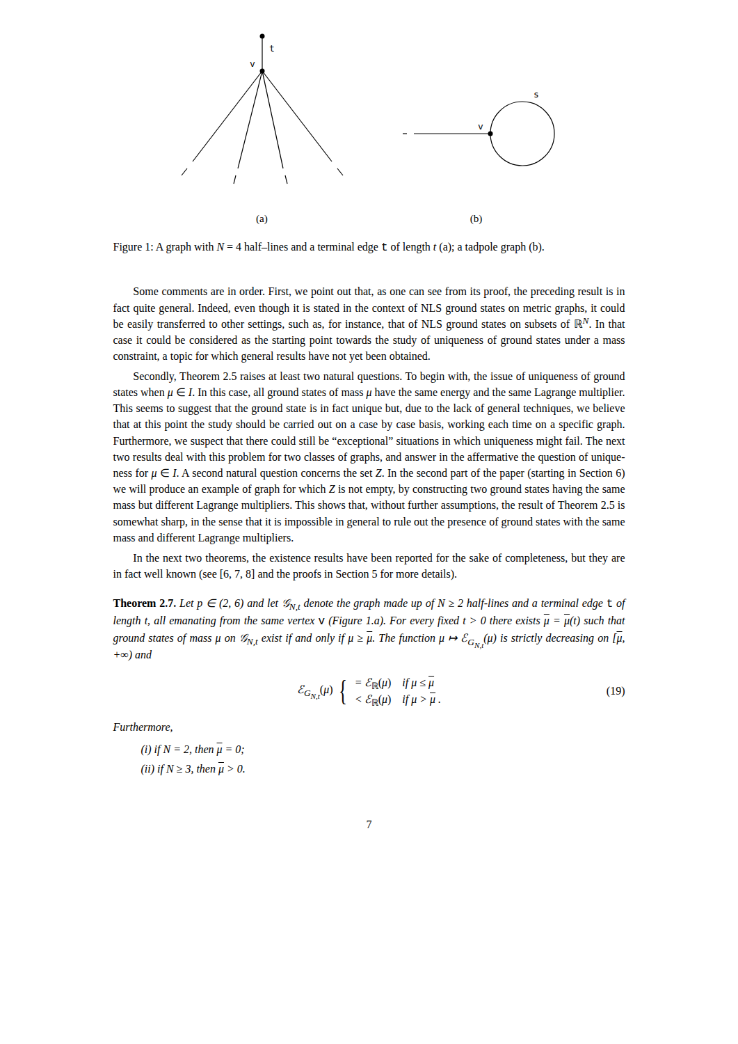t v
(a)
v s
(b)
Figure 1: A graph with N = 4 half–lines and a terminal edge t of length t (a); a tadpole graph (b).
Some comments are in order. First, we point out that, as one can see from its proof, the preceding result is in fact quite general. Indeed, even though it is stated in the context of NLS ground states on metric graphs, it could be easily transferred to other settings, such as, for instance, that of NLS ground states on subsets of ℝN. In that case it could be considered as the starting point towards the study of uniqueness of ground states under a mass constraint, a topic for which general results have not yet been obtained.
Secondly, Theorem 2.5 raises at least two natural questions. To begin with, the issue of uniqueness of ground states when μ ∈ I. In this case, all ground states of mass μ have the same energy and the same Lagrange multiplier. This seems to suggest that the ground state is in fact unique but, due to the lack of general techniques, we believe that at this point the study should be carried out on a case by case basis, working each time on a specific graph. Furthermore, we suspect that there could still be “exceptional” situations in which uniqueness might fail. The next two results deal with this problem for two classes of graphs, and answer in the affermative the question of uniqueness for μ ∈ I. A second natural question concerns the set Z. In the second part of the paper (starting in Section 6) we will produce an example of graph for which Z is not empty, by constructing two ground states having the same mass but different Lagrange multipliers. This shows that, without further assumptions, the result of Theorem 2.5 is somewhat sharp, in the sense that it is impossible in general to rule out the presence of ground states with the same mass and different Lagrange multipliers.
In the next two theorems, the existence results have been reported for the sake of completeness, but they are in fact well known (see [6, 7, 8] and the proofs in Section 5 for more details).
Theorem 2.7. Let p ∈ (2, 6) and let 𝒢N,t denote the graph made up of N ≥ 2 half-lines and a terminal edge t of length t, all emanating from the same vertex v (Figure 1.a). For every fixed t > 0 there exists μ = μ(t) such that ground states of mass μ on 𝒢N,t exist if and only if μ ≥ μ. The function μ ↦ ℰGN,t(μ) is strictly decreasing on [μ, +∞) and
ℰGN,t(μ) { = ℰℝ(μ) if μ ≤ μ < ℰℝ(μ) if μ > μ . (19)
Furthermore,
(i) if N = 2, then μ = 0;
(ii) if N ≥ 3, then μ > 0.
7